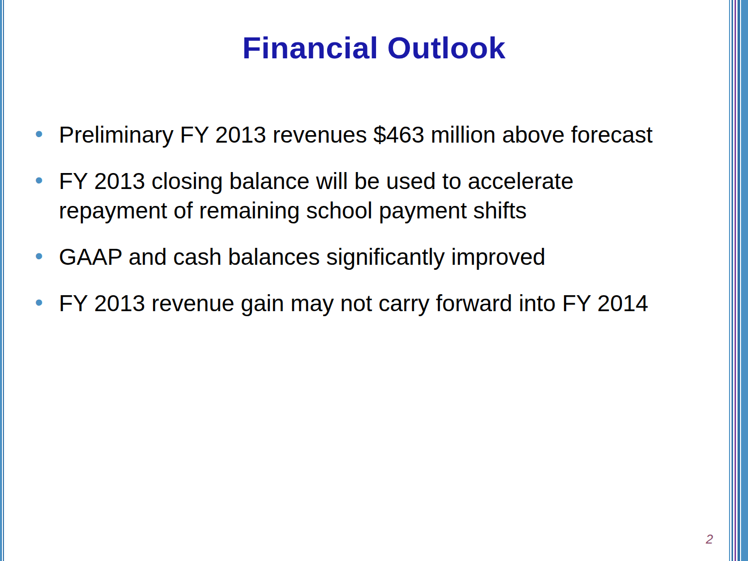Financial Outlook
Preliminary FY 2013 revenues $463 million above forecast
FY 2013 closing balance will be used to accelerate repayment of remaining school payment shifts
GAAP and cash balances significantly improved
FY 2013 revenue gain may not carry forward into FY 2014
2